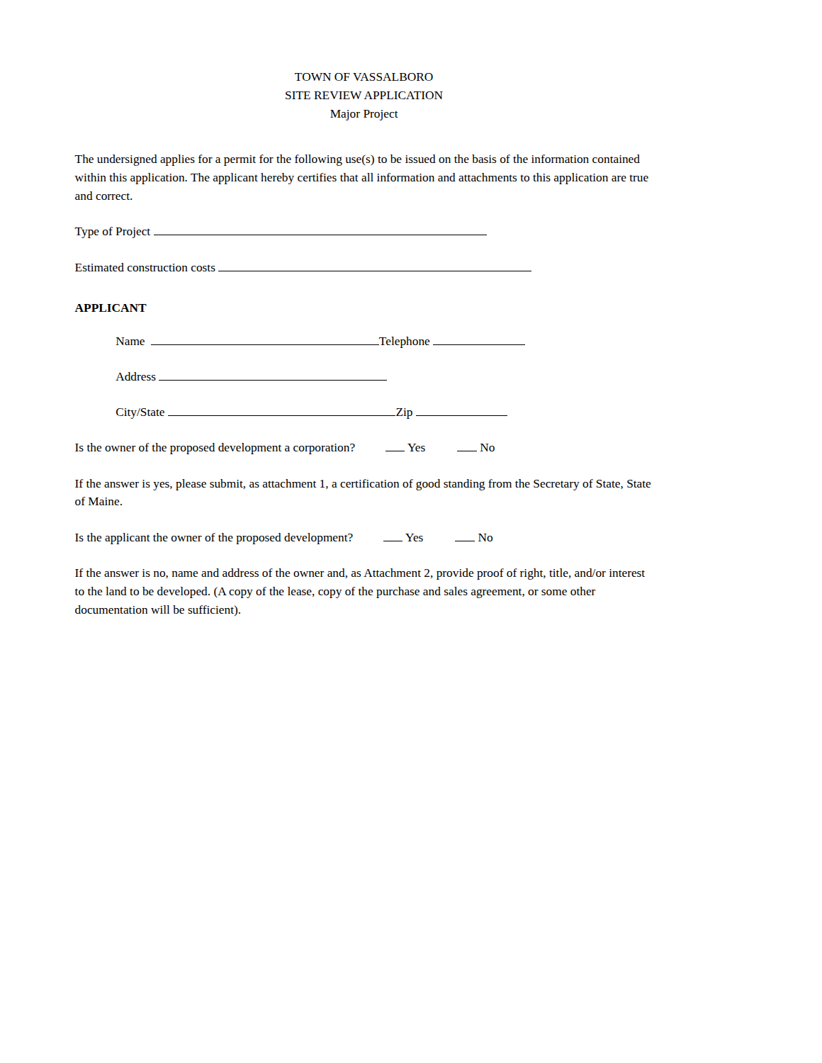TOWN OF VASSALBORO SITE REVIEW APPLICATION Major Project
The undersigned applies for a permit for the following use(s) to be issued on the basis of the information contained within this application. The applicant hereby certifies that all information and attachments to this application are true and correct.
Type of Project
Estimated construction costs
APPLICANT
Name Telephone
Address
City/State Zip
Is the owner of the proposed development a corporation? Yes No
If the answer is yes, please submit, as attachment 1, a certification of good standing from the Secretary of State, State of Maine.
Is the applicant the owner of the proposed development? Yes No
If the answer is no, name and address of the owner and, as Attachment 2, provide proof of right, title, and/or interest to the land to be developed. (A copy of the lease, copy of the purchase and sales agreement, or some other documentation will be sufficient).